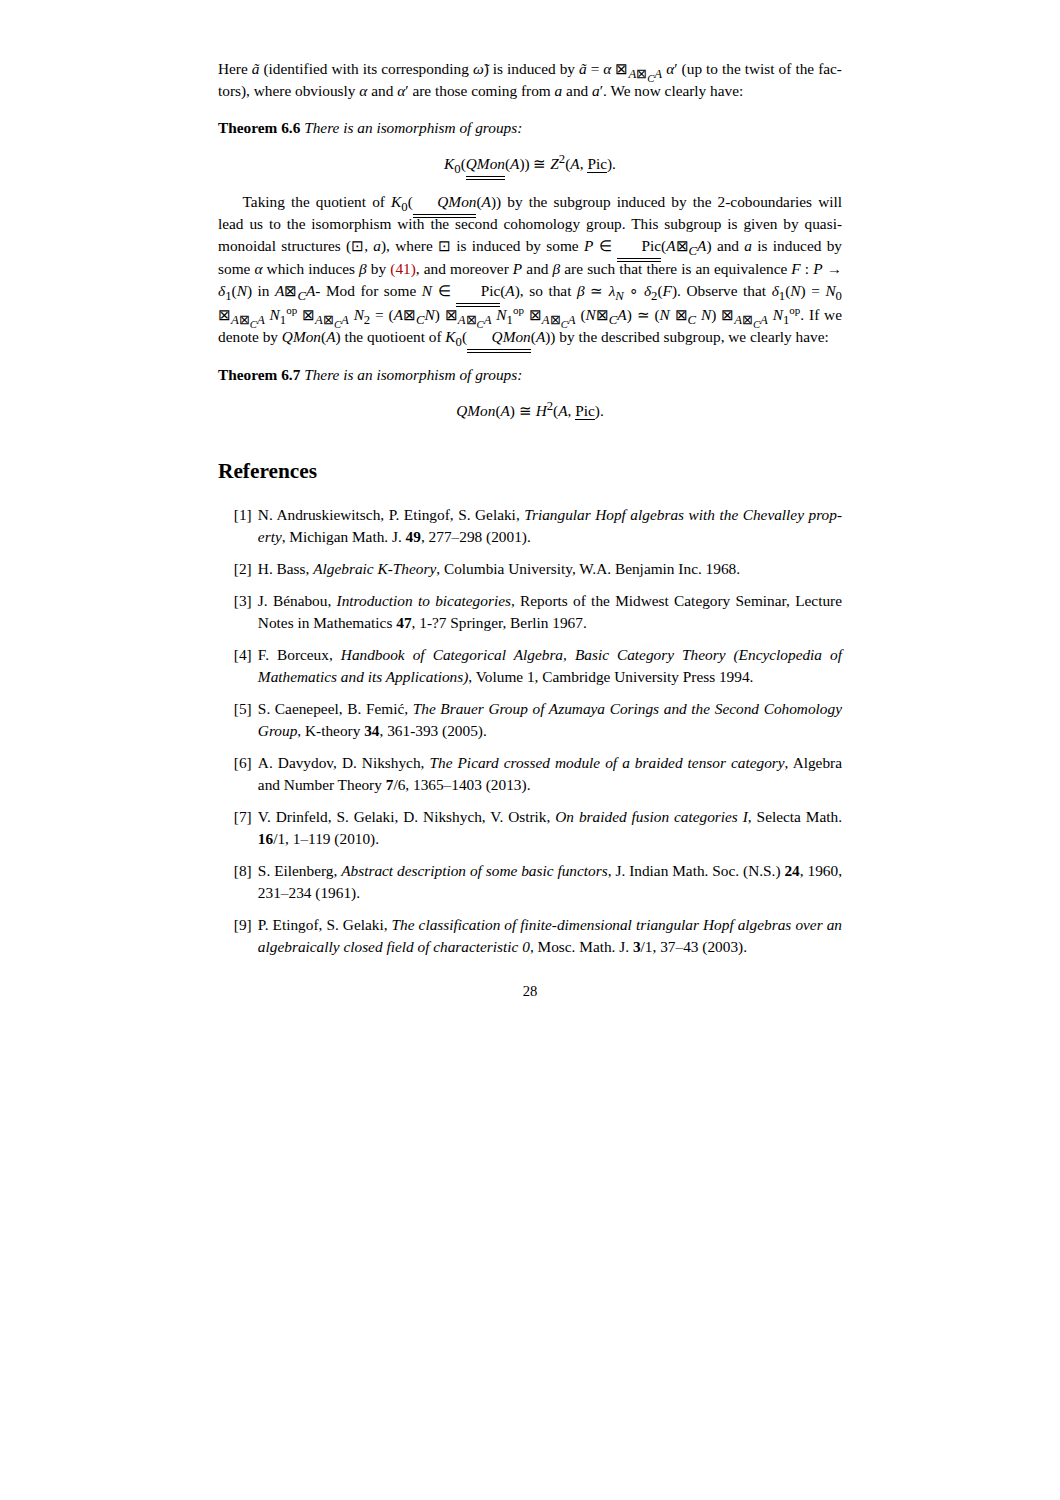Here ã (identified with its corresponding ω̃) is induced by ã = α ⊠A⊠CA α′ (up to the twist of the factors), where obviously α and α′ are those coming from a and a′. We now clearly have:
Theorem 6.6 There is an isomorphism of groups:
K0(QMon(A)) ≅ Z2(A, Pic).
Taking the quotient of K0(QMon(A)) by the subgroup induced by the 2-coboundaries will lead us to the isomorphism with the second cohomology group. This subgroup is given by quasi-monoidal structures (⊡, a), where ⊡ is induced by some P ∈ Pic(A⊠CA) and a is induced by some α which induces β by (41), and moreover P and β are such that there is an equivalence F : P → δ1(N) in A⊠CA- Mod for some N ∈ Pic(A), so that β ≃ λN ∘ δ2(F). Observe that δ1(N) = N0 ⊠A⊠CA N1op ⊠A⊠CA N2 = (A⊠CN) ⊠A⊠CA N1op ⊠A⊠CA (N⊠CA) ≃ (N ⊠C N) ⊠A⊠CA N1op. If we denote by QMon(A) the quotioent of K0(QMon(A)) by the described subgroup, we clearly have:
Theorem 6.7 There is an isomorphism of groups:
QMon(A) ≅ H2(A, Pic).
References
[1] N. Andruskiewitsch, P. Etingof, S. Gelaki, Triangular Hopf algebras with the Chevalley property, Michigan Math. J. 49, 277–298 (2001).
[2] H. Bass, Algebraic K-Theory, Columbia University, W.A. Benjamin Inc. 1968.
[3] J. Bénabou, Introduction to bicategories, Reports of the Midwest Category Seminar, Lecture Notes in Mathematics 47, 1-?7 Springer, Berlin 1967.
[4] F. Borceux, Handbook of Categorical Algebra, Basic Category Theory (Encyclopedia of Mathematics and its Applications), Volume 1, Cambridge University Press 1994.
[5] S. Caenepeel, B. Femić, The Brauer Group of Azumaya Corings and the Second Cohomology Group, K-theory 34, 361-393 (2005).
[6] A. Davydov, D. Nikshych, The Picard crossed module of a braided tensor category, Algebra and Number Theory 7/6, 1365–1403 (2013).
[7] V. Drinfeld, S. Gelaki, D. Nikshych, V. Ostrik, On braided fusion categories I, Selecta Math. 16/1, 1–119 (2010).
[8] S. Eilenberg, Abstract description of some basic functors, J. Indian Math. Soc. (N.S.) 24, 1960, 231–234 (1961).
[9] P. Etingof, S. Gelaki, The classification of finite-dimensional triangular Hopf algebras over an algebraically closed field of characteristic 0, Mosc. Math. J. 3/1, 37–43 (2003).
28